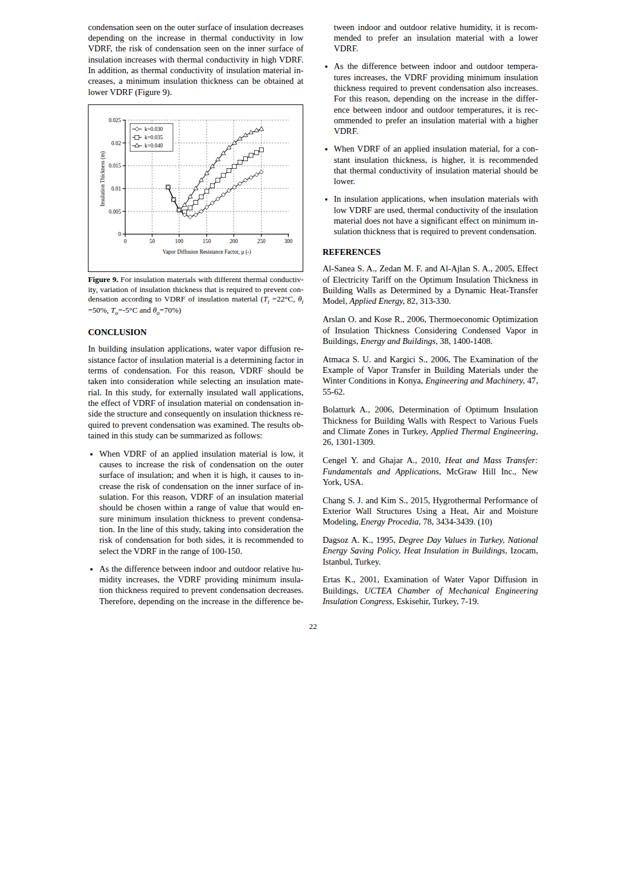condensation seen on the outer surface of insulation decreases depending on the increase in thermal conductivity in low VDRF, the risk of condensation seen on the inner surface of insulation increases with thermal conductivity in high VDRF. In addition, as thermal conductivity of insulation material increases, a minimum insulation thickness can be obtained at lower VDRF (Figure 9).
0 0.005 0.01 0.015 0.02 0.025 0 50 100 150 200 250 300 Insulation Thickness (m) Vapor Diffusion Resistance Factor, μ (-) k=0.030 k=0.035 k=0.040
Figure 9. For insulation materials with different thermal conductivity, variation of insulation thickness that is required to prevent condensation according to VDRF of insulation material (Ti =22°C, θi =50%, To=-5°C and θo=70%)
Conclusion
In building insulation applications, water vapor diffusion resistance factor of insulation material is a determining factor in terms of condensation. For this reason, VDRF should be taken into consideration while selecting an insulation material. In this study, for externally insulated wall applications, the effect of VDRF of insulation material on condensation inside the structure and consequently on insulation thickness required to prevent condensation was examined. The results obtained in this study can be summarized as follows:
When VDRF of an applied insulation material is low, it causes to increase the risk of condensation on the outer surface of insulation; and when it is high, it causes to increase the risk of condensation on the inner surface of insulation. For this reason, VDRF of an insulation material should be chosen within a range of value that would ensure minimum insulation thickness to prevent condensation. In the line of this study, taking into consideration the risk of condensation for both sides, it is recommended to select the VDRF in the range of 100-150.
As the difference between indoor and outdoor relative humidity increases, the VDRF providing minimum insulation thickness required to prevent condensation decreases. Therefore, depending on the increase in the difference between indoor and outdoor relative humidity, it is recommended to prefer an insulation material with a lower VDRF.
As the difference between indoor and outdoor temperatures increases, the VDRF providing minimum insulation thickness required to prevent condensation also increases. For this reason, depending on the increase in the difference between indoor and outdoor temperatures, it is recommended to prefer an insulation material with a higher VDRF.
When VDRF of an applied insulation material, for a constant insulation thickness, is higher, it is recommended that thermal conductivity of insulation material should be lower.
In insulation applications, when insulation materials with low VDRF are used, thermal conductivity of the insulation material does not have a significant effect on minimum insulation thickness that is required to prevent condensation.
References
Al-Sanea S. A., Zedan M. F. and Al-Ajlan S. A., 2005, Effect of Electricity Tariff on the Optimum Insulation Thickness in Building Walls as Determined by a Dynamic Heat-Transfer Model, Applied Energy, 82, 313-330.
Arslan O. and Kose R., 2006, Thermoeconomic Optimization of Insulation Thickness Considering Condensed Vapor in Buildings, Energy and Buildings, 38, 1400-1408.
Atmaca S. U. and Kargici S., 2006, The Examination of the Example of Vapor Transfer in Building Materials under the Winter Conditions in Konya, Engineering and Machinery, 47, 55-62.
Bolatturk A., 2006, Determination of Optimum Insulation Thickness for Building Walls with Respect to Various Fuels and Climate Zones in Turkey, Applied Thermal Engineering, 26, 1301-1309.
Cengel Y. and Ghajar A., 2010, Heat and Mass Transfer: Fundamentals and Applications, McGraw Hill Inc., New York, USA.
Chang S. J. and Kim S., 2015, Hygrothermal Performance of Exterior Wall Structures Using a Heat, Air and Moisture Modeling, Energy Procedia, 78, 3434-3439. (10)
Dagsoz A. K., 1995, Degree Day Values in Turkey, National Energy Saving Policy, Heat Insulation in Buildings, Izocam, Istanbul, Turkey.
Ertas K., 2001, Examination of Water Vapor Diffusion in Buildings, UCTEA Chamber of Mechanical Engineering Insulation Congress, Eskisehir, Turkey, 7-19.
22